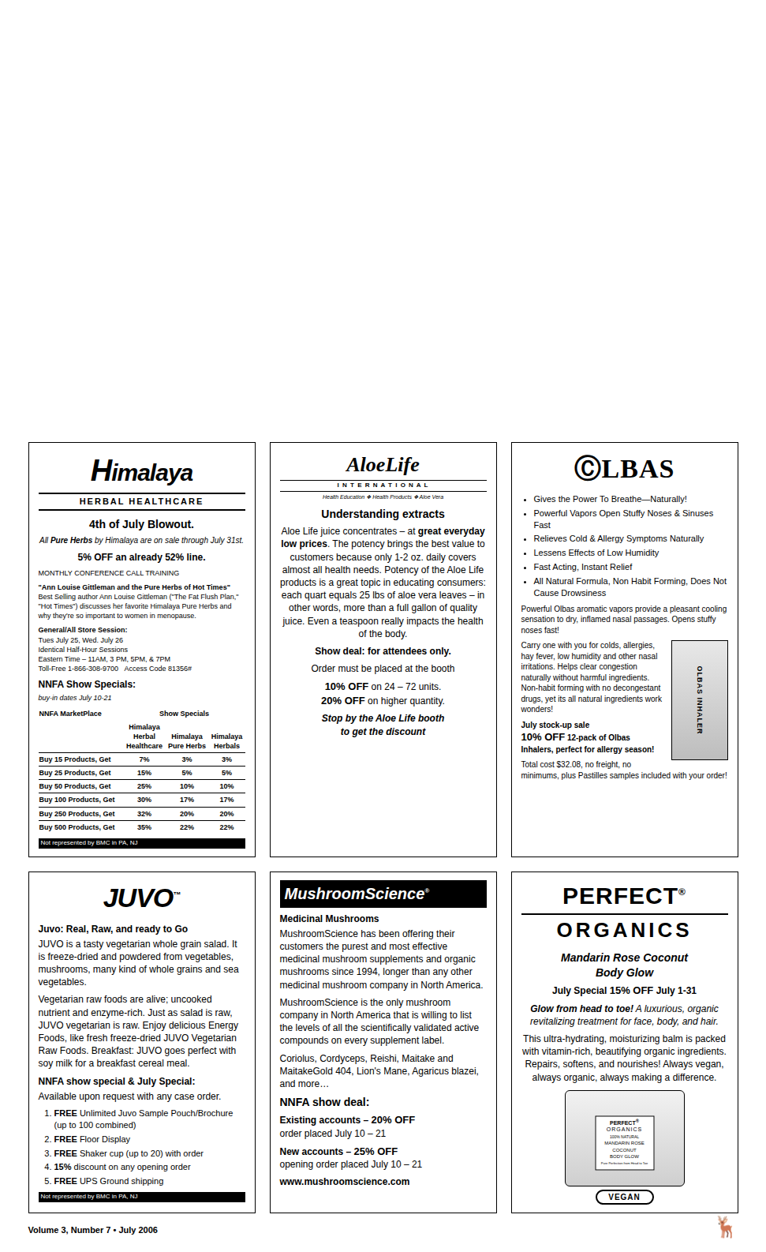Himalaya
HERBAL HEALTHCARE
4th of July Blowout.
All Pure Herbs by Himalaya are on sale through July 31st.
5% OFF an already 52% line.
MONTHLY CONFERENCE CALL TRAINING
"Ann Louise Gittleman and the Pure Herbs of Hot Times" Best Selling author Ann Louise Gittleman ("The Fat Flush Plan," "Hot Times") discusses her favorite Himalaya Pure Herbs and why they're so important to women in menopause.
General/All Store Session:
Tues July 25, Wed. July 26
Identical Half-Hour Sessions
Eastern Time – 11AM, 3 PM, 5PM, & 7PM
Toll-Free 1-866-308-9700 Access Code 81356#
NNFA Show Specials:
buy-in dates July 10-21
| NNFA MarketPlace | Show Specials |
| --- | --- |
| | Himalaya Herbal Healthcare | Himalaya Pure Herbs | Himalaya Herbals |
| Buy 15 Products, Get | 7% | 3% | 3% |
| Buy 25 Products, Get | 15% | 5% | 5% |
| Buy 50 Products, Get | 25% | 10% | 10% |
| Buy 100 Products, Get | 30% | 17% | 17% |
| Buy 250 Products, Get | 32% | 20% | 20% |
| Buy 500 Products, Get | 35% | 22% | 22% |
Not represented by BMC in PA, NJ
AloeLife
I N T E R N A T I O N A L
Health Education ❖ Health Products ❖ Aloe Vera
Understanding extracts
Aloe Life juice concentrates – at great everyday low prices. The potency brings the best value to customers because only 1-2 oz. daily covers almost all health needs. Potency of the Aloe Life products is a great topic in educating consumers: each quart equals 25 lbs of aloe vera leaves – in other words, more than a full gallon of quality juice. Even a teaspoon really impacts the health of the body.
Show deal: for attendees only.
Order must be placed at the booth
10% OFF on 24 – 72 units.
20% OFF on higher quantity.
Stop by the Aloe Life booth
to get the discount
ⒸLBAS
Gives the Power To Breathe—Naturally!
Powerful Vapors Open Stuffy Noses & Sinuses Fast
Relieves Cold & Allergy Symptoms Naturally
Lessens Effects of Low Humidity
Fast Acting, Instant Relief
All Natural Formula, Non Habit Forming, Does Not Cause Drowsiness
Powerful Olbas aromatic vapors provide a pleasant cooling sensation to dry, inflamed nasal passages. Opens stuffy noses fast!
OLBAS INHALER
Carry one with you for colds, allergies, hay fever, low humidity and other nasal irritations. Helps clear congestion naturally without harmful ingredients. Non-habit forming with no decongestant drugs, yet its all natural ingredients work wonders!
July stock-up sale
10% OFF 12-pack of Olbas Inhalers, perfect for allergy season!
Total cost $32.08, no freight, no minimums, plus Pastilles samples included with your order!
JUVO™
Juvo: Real, Raw, and ready to Go
JUVO is a tasty vegetarian whole grain salad. It is freeze-dried and powdered from vegetables, mushrooms, many kind of whole grains and sea vegetables.
Vegetarian raw foods are alive; uncooked nutrient and enzyme-rich. Just as salad is raw, JUVO vegetarian is raw. Enjoy delicious Energy Foods, like fresh freeze-dried JUVO Vegetarian Raw Foods. Breakfast: JUVO goes perfect with soy milk for a breakfast cereal meal.
NNFA show special & July Special:
Available upon request with any case order.
FREE Unlimited Juvo Sample Pouch/Brochure (up to 100 combined)
FREE Floor Display
FREE Shaker cup (up to 20) with order
15% discount on any opening order
FREE UPS Ground shipping
Not represented by BMC in PA, NJ
MushroomScience®
Medicinal Mushrooms
MushroomScience has been offering their customers the purest and most effective medicinal mushroom supplements and organic mushrooms since 1994, longer than any other medicinal mushroom company in North America.
MushroomScience is the only mushroom company in North America that is willing to list the levels of all the scientifically validated active compounds on every supplement label.
Coriolus, Cordyceps, Reishi, Maitake and MaitakeGold 404, Lion's Mane, Agaricus blazei, and more…
NNFA show deal:
Existing accounts – 20% OFF
order placed July 10 – 21
New accounts – 25% OFF
opening order placed July 10 – 21
www.mushroomscience.com
PERFECT® ORGANICS
Mandarin Rose Coconut
Body Glow
July Special 15% OFF July 1-31
Glow from head to toe! A luxurious, organic revitalizing treatment for face, body, and hair.
This ultra-hydrating, moisturizing balm is packed with vitamin-rich, beautifying organic ingredients. Repairs, softens, and nourishes! Always vegan, always organic, always making a difference.
PERFECT®
ORGANICS
100% NATURAL
MANDARIN ROSE COCONUT
BODY GLOW
Pure Perfection from Head to Toe
VEGAN
Volume 3, Number 7 • July 2006 🦌